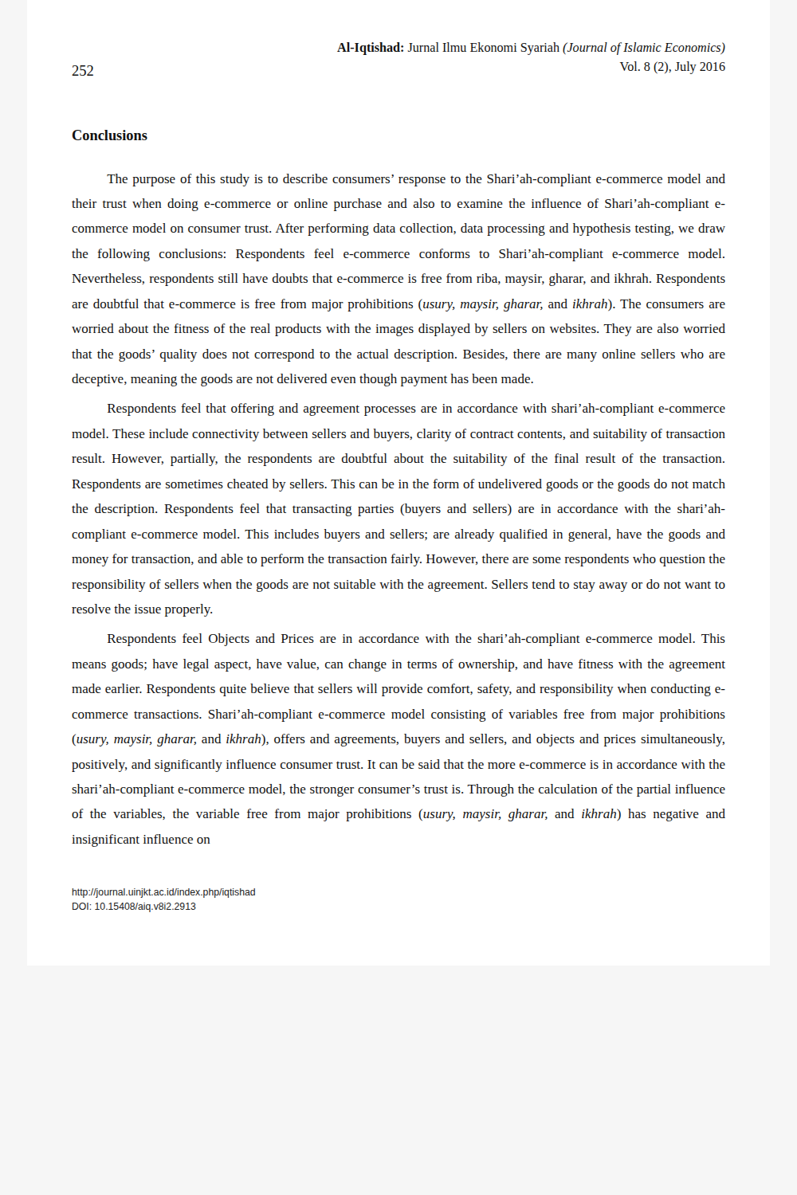252
Al-Iqtishad: Jurnal Ilmu Ekonomi Syariah (Journal of Islamic Economics) Vol. 8 (2), July 2016
Conclusions
The purpose of this study is to describe consumers’ response to the Shari’ah-compliant e-commerce model and their trust when doing e-commerce or online purchase and also to examine the influence of Shari’ah-compliant e-commerce model on consumer trust. After performing data collection, data processing and hypothesis testing, we draw the following conclusions: Respondents feel e-commerce conforms to Shari’ah-compliant e-commerce model. Nevertheless, respondents still have doubts that e-commerce is free from riba, maysir, gharar, and ikhrah. Respondents are doubtful that e-commerce is free from major prohibitions (usury, maysir, gharar, and ikhrah). The consumers are worried about the fitness of the real products with the images displayed by sellers on websites. They are also worried that the goods’ quality does not correspond to the actual description. Besides, there are many online sellers who are deceptive, meaning the goods are not delivered even though payment has been made.
Respondents feel that offering and agreement processes are in accordance with shari’ah-compliant e-commerce model. These include connectivity between sellers and buyers, clarity of contract contents, and suitability of transaction result. However, partially, the respondents are doubtful about the suitability of the final result of the transaction. Respondents are sometimes cheated by sellers. This can be in the form of undelivered goods or the goods do not match the description. Respondents feel that transacting parties (buyers and sellers) are in accordance with the shari’ah-compliant e-commerce model. This includes buyers and sellers; are already qualified in general, have the goods and money for transaction, and able to perform the transaction fairly. However, there are some respondents who question the responsibility of sellers when the goods are not suitable with the agreement. Sellers tend to stay away or do not want to resolve the issue properly.
Respondents feel Objects and Prices are in accordance with the shari’ah-compliant e-commerce model. This means goods; have legal aspect, have value, can change in terms of ownership, and have fitness with the agreement made earlier. Respondents quite believe that sellers will provide comfort, safety, and responsibility when conducting e-commerce transactions. Shari’ah-compliant e-commerce model consisting of variables free from major prohibitions (usury, maysir, gharar, and ikhrah), offers and agreements, buyers and sellers, and objects and prices simultaneously, positively, and significantly influence consumer trust. It can be said that the more e-commerce is in accordance with the shari’ah-compliant e-commerce model, the stronger consumer’s trust is. Through the calculation of the partial influence of the variables, the variable free from major prohibitions (usury, maysir, gharar, and ikhrah) has negative and insignificant influence on
http://journal.uinjkt.ac.id/index.php/iqtishad
DOI: 10.15408/aiq.v8i2.2913